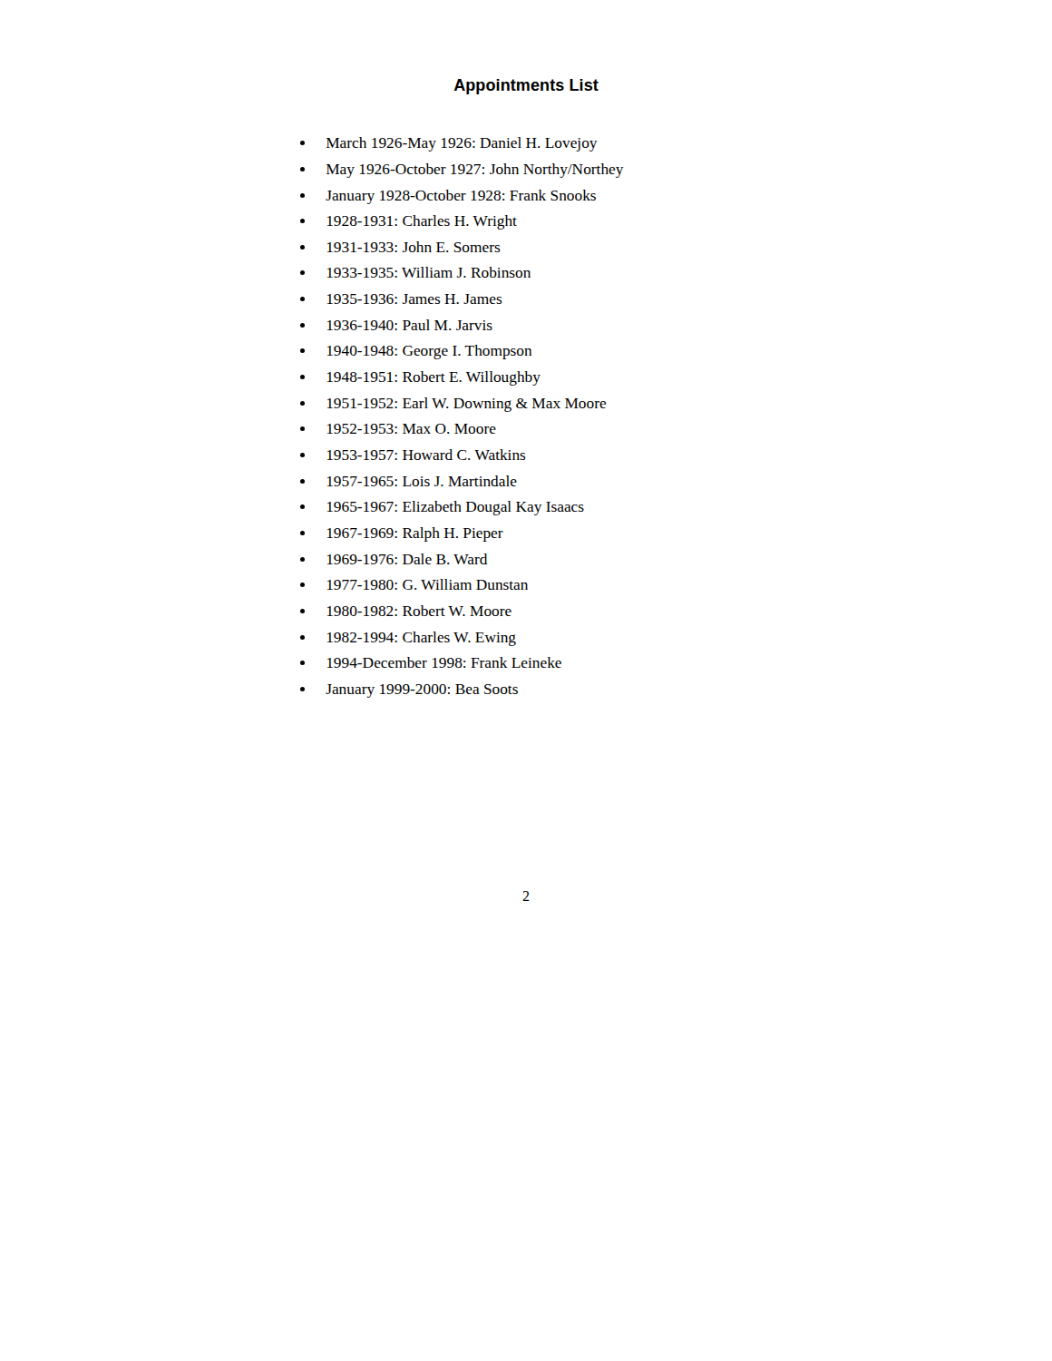Appointments List
March 1926-May 1926: Daniel H. Lovejoy
May 1926-October 1927: John Northy/Northey
January 1928-October 1928: Frank Snooks
1928-1931: Charles H. Wright
1931-1933: John E. Somers
1933-1935: William J. Robinson
1935-1936: James H. James
1936-1940: Paul M. Jarvis
1940-1948: George I. Thompson
1948-1951: Robert E. Willoughby
1951-1952: Earl W. Downing & Max Moore
1952-1953: Max O. Moore
1953-1957: Howard C. Watkins
1957-1965: Lois J. Martindale
1965-1967: Elizabeth Dougal Kay Isaacs
1967-1969: Ralph H. Pieper
1969-1976: Dale B. Ward
1977-1980: G. William Dunstan
1980-1982: Robert W. Moore
1982-1994: Charles W. Ewing
1994-December 1998: Frank Leineke
January 1999-2000: Bea Soots
2